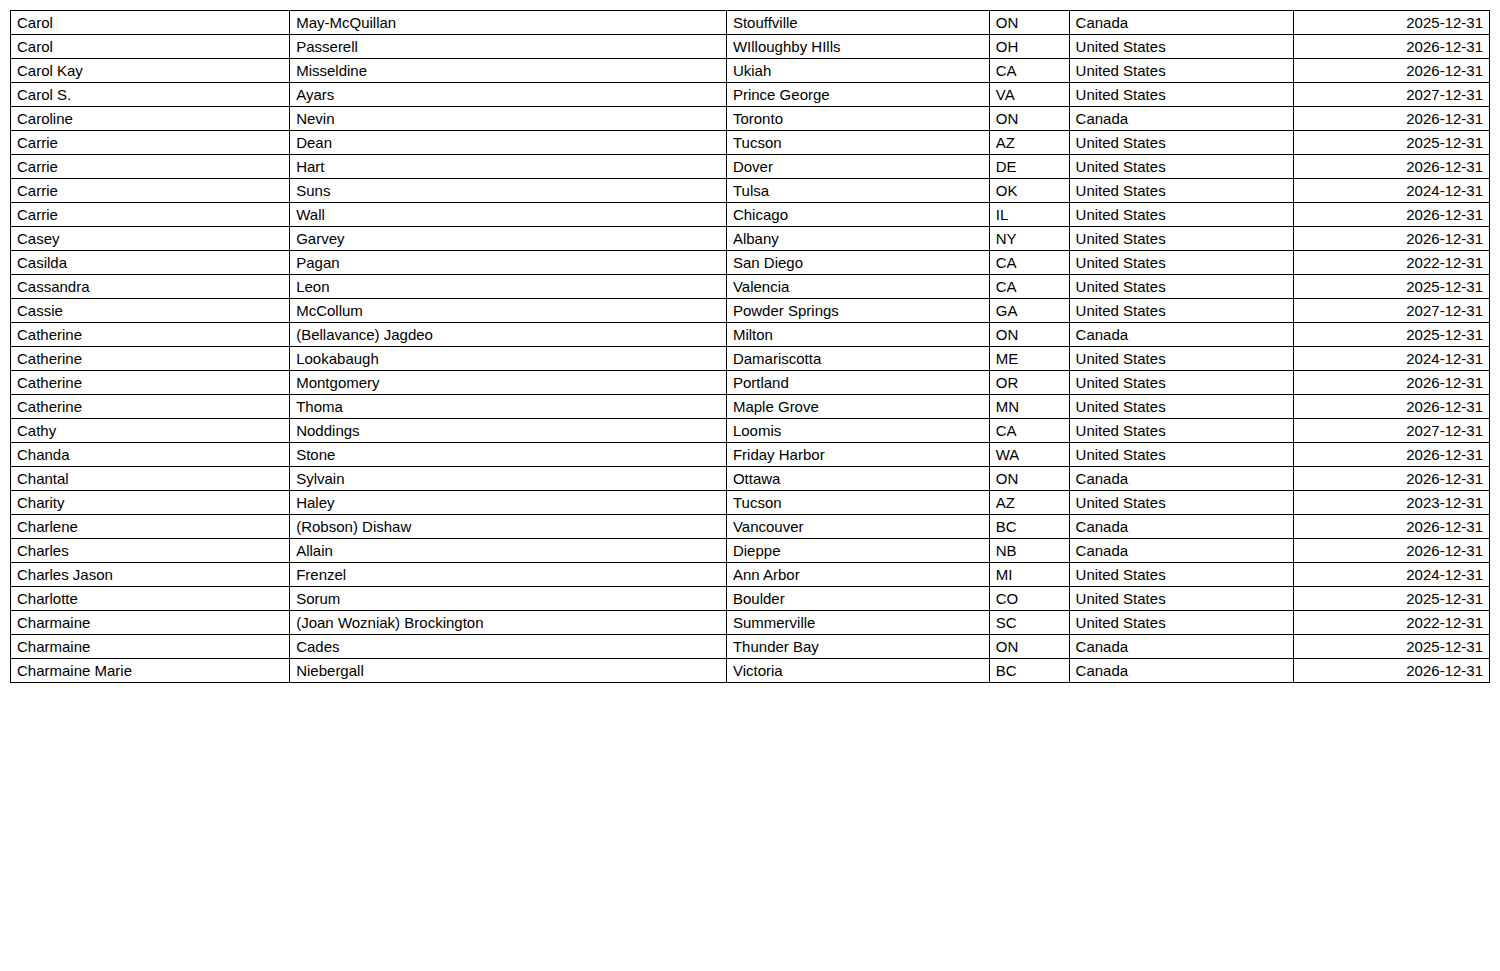| Carol | May-McQuillan | Stouffville | ON | Canada | 2025-12-31 |
| Carol | Passerell | WIlloughby HIlls | OH | United States | 2026-12-31 |
| Carol Kay | Misseldine | Ukiah | CA | United States | 2026-12-31 |
| Carol S. | Ayars | Prince George | VA | United States | 2027-12-31 |
| Caroline | Nevin | Toronto | ON | Canada | 2026-12-31 |
| Carrie | Dean | Tucson | AZ | United States | 2025-12-31 |
| Carrie | Hart | Dover | DE | United States | 2026-12-31 |
| Carrie | Suns | Tulsa | OK | United States | 2024-12-31 |
| Carrie | Wall | Chicago | IL | United States | 2026-12-31 |
| Casey | Garvey | Albany | NY | United States | 2026-12-31 |
| Casilda | Pagan | San Diego | CA | United States | 2022-12-31 |
| Cassandra | Leon | Valencia | CA | United States | 2025-12-31 |
| Cassie | McCollum | Powder Springs | GA | United States | 2027-12-31 |
| Catherine | (Bellavance) Jagdeo | Milton | ON | Canada | 2025-12-31 |
| Catherine | Lookabaugh | Damariscotta | ME | United States | 2024-12-31 |
| Catherine | Montgomery | Portland | OR | United States | 2026-12-31 |
| Catherine | Thoma | Maple Grove | MN | United States | 2026-12-31 |
| Cathy | Noddings | Loomis | CA | United States | 2027-12-31 |
| Chanda | Stone | Friday Harbor | WA | United States | 2026-12-31 |
| Chantal | Sylvain | Ottawa | ON | Canada | 2026-12-31 |
| Charity | Haley | Tucson | AZ | United States | 2023-12-31 |
| Charlene | (Robson) Dishaw | Vancouver | BC | Canada | 2026-12-31 |
| Charles | Allain | Dieppe | NB | Canada | 2026-12-31 |
| Charles Jason | Frenzel | Ann Arbor | MI | United States | 2024-12-31 |
| Charlotte | Sorum | Boulder | CO | United States | 2025-12-31 |
| Charmaine | (Joan Wozniak) Brockington | Summerville | SC | United States | 2022-12-31 |
| Charmaine | Cades | Thunder Bay | ON | Canada | 2025-12-31 |
| Charmaine Marie | Niebergall | Victoria | BC | Canada | 2026-12-31 |